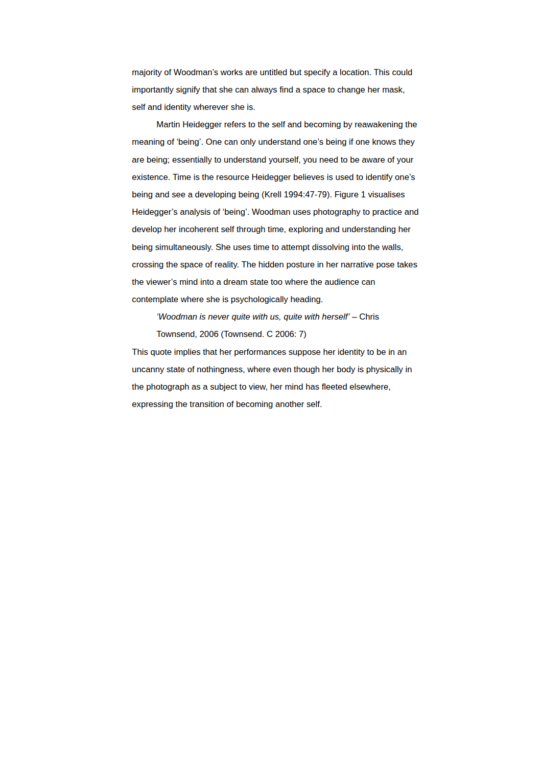majority of Woodman’s works are untitled but specify a location. This could importantly signify that she can always find a space to change her mask, self and identity wherever she is.
Martin Heidegger refers to the self and becoming by reawakening the meaning of ‘being’. One can only understand one’s being if one knows they are being; essentially to understand yourself, you need to be aware of your existence. Time is the resource Heidegger believes is used to identify one’s being and see a developing being (Krell 1994:47-79). Figure 1 visualises Heidegger’s analysis of ‘being’. Woodman uses photography to practice and develop her incoherent self through time, exploring and understanding her being simultaneously. She uses time to attempt dissolving into the walls, crossing the space of reality. The hidden posture in her narrative pose takes the viewer’s mind into a dream state too where the audience can contemplate where she is psychologically heading.
‘Woodman is never quite with us, quite with herself’ – Chris Townsend, 2006 (Townsend. C 2006: 7)
This quote implies that her performances suppose her identity to be in an uncanny state of nothingness, where even though her body is physically in the photograph as a subject to view, her mind has fleeted elsewhere, expressing the transition of becoming another self.